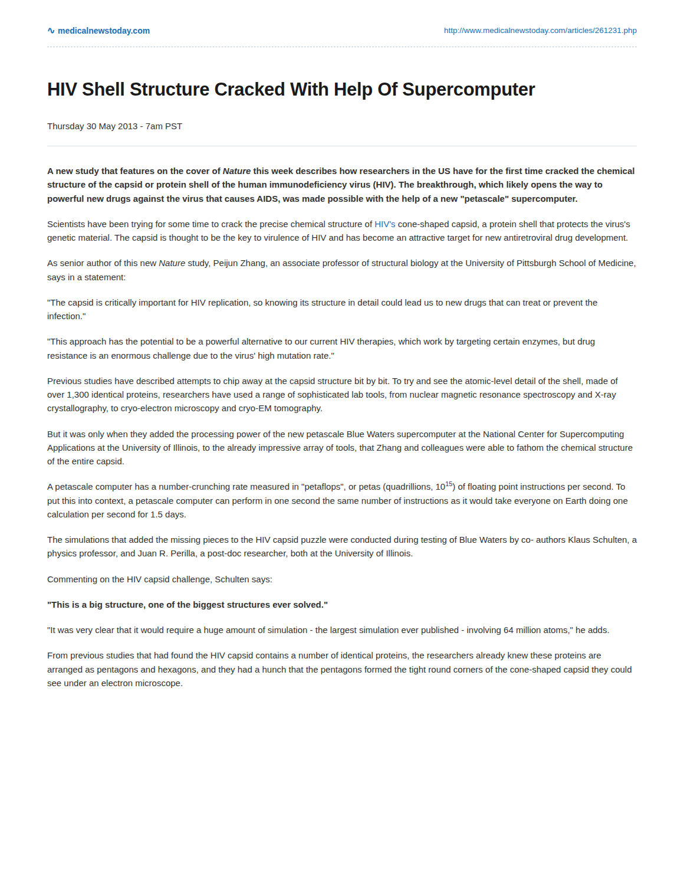∿medicalnewstoday.com
http://www.medicalnewstoday.com/articles/261231.php
HIV Shell Structure Cracked With Help Of Supercomputer
Thursday 30 May 2013 - 7am PST
A new study that features on the cover of Nature this week describes how researchers in the US have for the first time cracked the chemical structure of the capsid or protein shell of the human immunodeficiency virus (HIV). The breakthrough, which likely opens the way to powerful new drugs against the virus that causes AIDS, was made possible with the help of a new "petascale" supercomputer.
Scientists have been trying for some time to crack the precise chemical structure of HIV's cone-shaped capsid, a protein shell that protects the virus's genetic material. The capsid is thought to be the key to virulence of HIV and has become an attractive target for new antiretroviral drug development.
As senior author of this new Nature study, Peijun Zhang, an associate professor of structural biology at the University of Pittsburgh School of Medicine, says in a statement:
"The capsid is critically important for HIV replication, so knowing its structure in detail could lead us to new drugs that can treat or prevent the infection."
"This approach has the potential to be a powerful alternative to our current HIV therapies, which work by targeting certain enzymes, but drug resistance is an enormous challenge due to the virus' high mutation rate."
Previous studies have described attempts to chip away at the capsid structure bit by bit. To try and see the atomic-level detail of the shell, made of over 1,300 identical proteins, researchers have used a range of sophisticated lab tools, from nuclear magnetic resonance spectroscopy and X-ray crystallography, to cryo-electron microscopy and cryo-EM tomography.
But it was only when they added the processing power of the new petascale Blue Waters supercomputer at the National Center for Supercomputing Applications at the University of Illinois, to the already impressive array of tools, that Zhang and colleagues were able to fathom the chemical structure of the entire capsid.
A petascale computer has a number-crunching rate measured in "petaflops", or petas (quadrillions, 1015) of floating point instructions per second. To put this into context, a petascale computer can perform in one second the same number of instructions as it would take everyone on Earth doing one calculation per second for 1.5 days.
The simulations that added the missing pieces to the HIV capsid puzzle were conducted during testing of Blue Waters by co- authors Klaus Schulten, a physics professor, and Juan R. Perilla, a post-doc researcher, both at the University of Illinois.
Commenting on the HIV capsid challenge, Schulten says:
"This is a big structure, one of the biggest structures ever solved."
"It was very clear that it would require a huge amount of simulation - the largest simulation ever published - involving 64 million atoms," he adds.
From previous studies that had found the HIV capsid contains a number of identical proteins, the researchers already knew these proteins are arranged as pentagons and hexagons, and they had a hunch that the pentagons formed the tight round corners of the cone-shaped capsid they could see under an electron microscope.